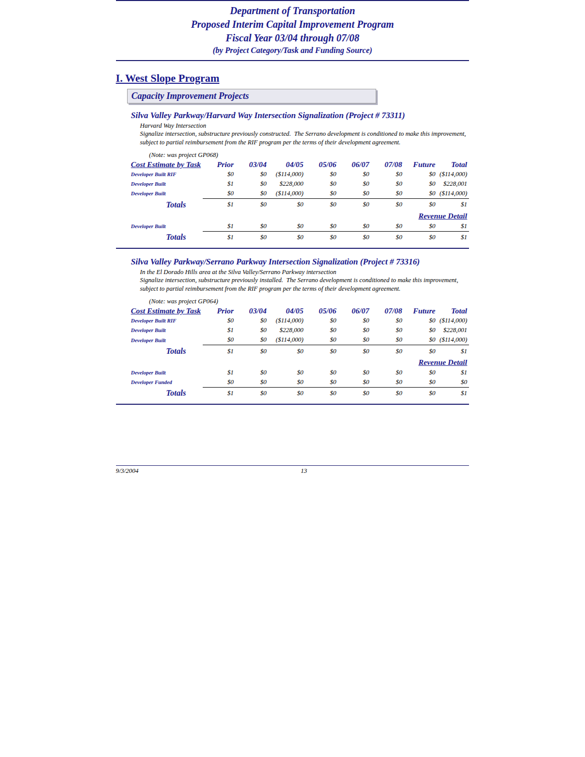Department of Transportation
Proposed Interim Capital Improvement Program
Fiscal Year 03/04 through 07/08
(by Project Category/Task and Funding Source)
I. West Slope Program
Capacity Improvement Projects
Silva Valley Parkway/Harvard Way Intersection Signalization (Project # 73311)
Harvard Way Intersection Signalize intersection, substructure previously constructed. The Serrano development is conditioned to make this improvement, subject to partial reimbursement from the RIF program per the terms of their development agreement.
(Note: was project GP068)
| Cost Estimate by Task | Prior | 03/04 | 04/05 | 05/06 | 06/07 | 07/08 | Future | Total |
| --- | --- | --- | --- | --- | --- | --- | --- | --- |
| Developer Built RIF | $0 | $0 | ($114,000) | $0 | $0 | $0 | $0 | ($114,000) |
| Developer Built | $1 | $0 | $228,000 | $0 | $0 | $0 | $0 | $228,001 |
| Developer Built | $0 | $0 | ($114,000) | $0 | $0 | $0 | $0 | ($114,000) |
| Totals | $1 | $0 | $0 | $0 | $0 | $0 | $0 | $1 |
| Revenue Detail |
| Developer Built | $1 | $0 | $0 | $0 | $0 | $0 | $0 | $1 |
| Totals | $1 | $0 | $0 | $0 | $0 | $0 | $0 | $1 |
Silva Valley Parkway/Serrano Parkway Intersection Signalization (Project # 73316)
In the El Dorado Hills area at the Silva Valley/Serrano Parkway intersection Signalize intersection, substructure previously installed. The Serrano development is conditioned to make this improvement, subject to partial reimbursement from the RIF program per the terms of their development agreement.
(Note: was project GP064)
| Cost Estimate by Task | Prior | 03/04 | 04/05 | 05/06 | 06/07 | 07/08 | Future | Total |
| --- | --- | --- | --- | --- | --- | --- | --- | --- |
| Developer Built RIF | $0 | $0 | ($114,000) | $0 | $0 | $0 | $0 | ($114,000) |
| Developer Built | $1 | $0 | $228,000 | $0 | $0 | $0 | $0 | $228,001 |
| Developer Built | $0 | $0 | ($114,000) | $0 | $0 | $0 | $0 | ($114,000) |
| Totals | $1 | $0 | $0 | $0 | $0 | $0 | $0 | $1 |
| Revenue Detail |
| Developer Built | $1 | $0 | $0 | $0 | $0 | $0 | $0 | $1 |
| Developer Funded | $0 | $0 | $0 | $0 | $0 | $0 | $0 | $0 |
| Totals | $1 | $0 | $0 | $0 | $0 | $0 | $0 | $1 |
9/3/2004
13